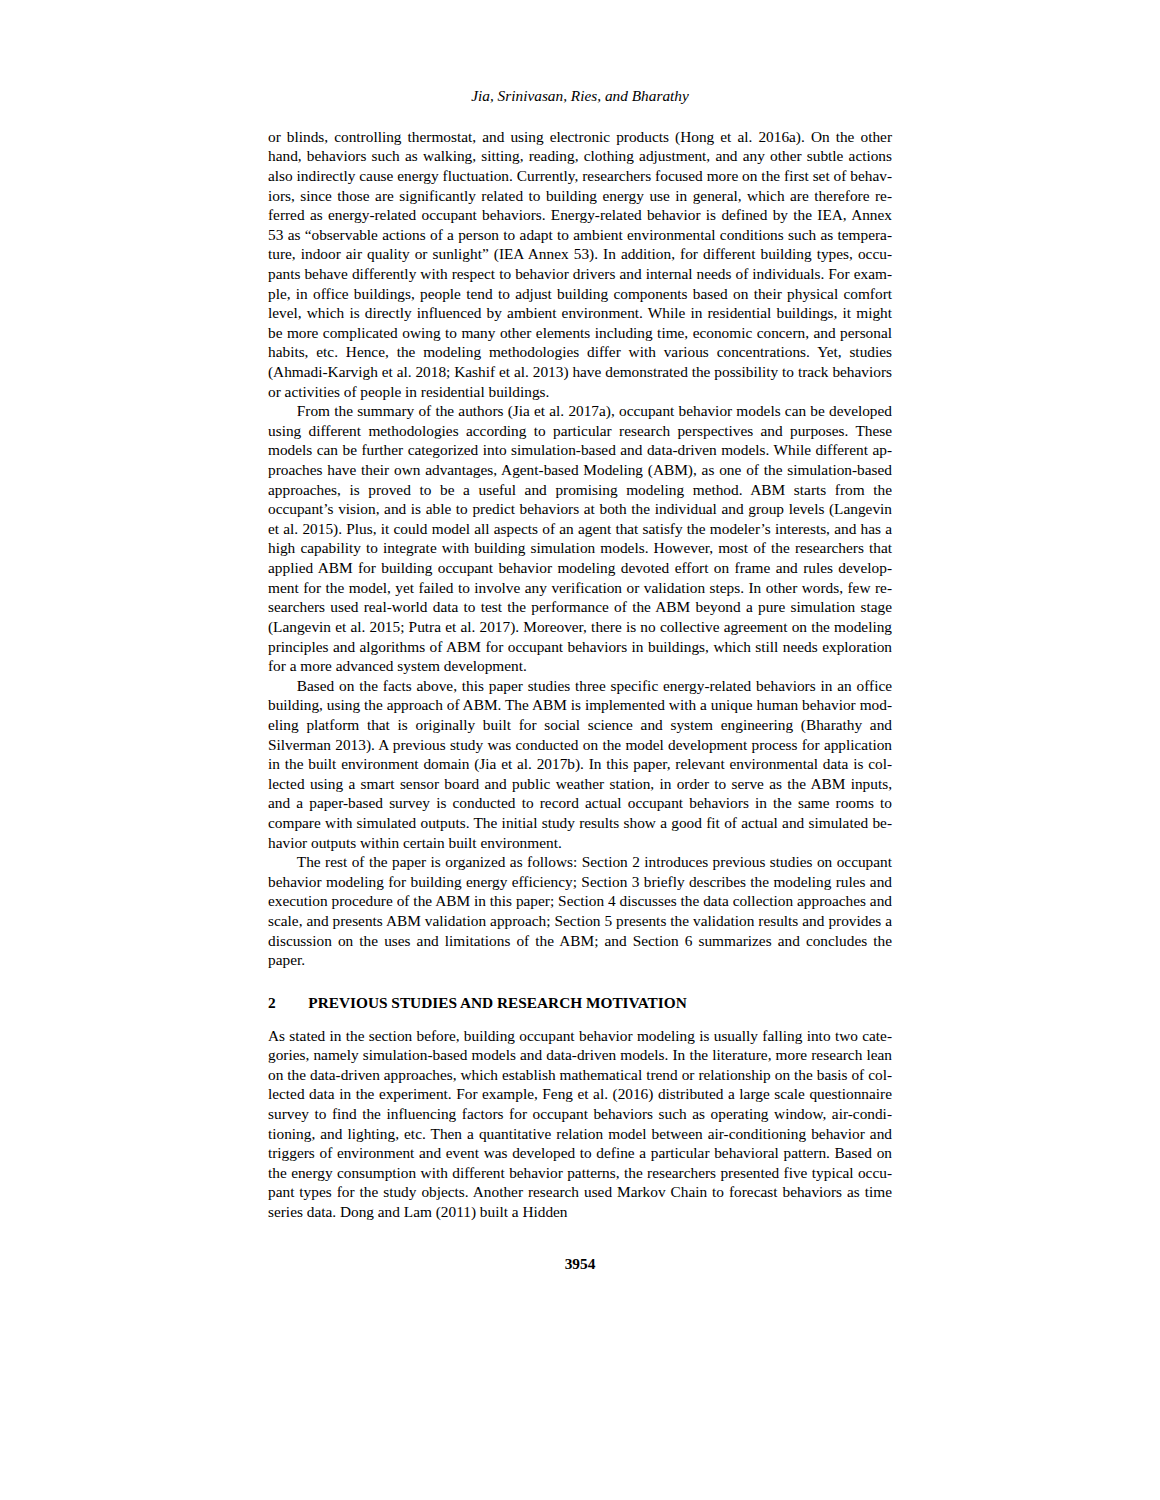Jia, Srinivasan, Ries, and Bharathy
or blinds, controlling thermostat, and using electronic products (Hong et al. 2016a). On the other hand, behaviors such as walking, sitting, reading, clothing adjustment, and any other subtle actions also indirectly cause energy fluctuation. Currently, researchers focused more on the first set of behaviors, since those are significantly related to building energy use in general, which are therefore referred as energy-related occupant behaviors. Energy-related behavior is defined by the IEA, Annex 53 as “observable actions of a person to adapt to ambient environmental conditions such as temperature, indoor air quality or sunlight” (IEA Annex 53). In addition, for different building types, occupants behave differently with respect to behavior drivers and internal needs of individuals. For example, in office buildings, people tend to adjust building components based on their physical comfort level, which is directly influenced by ambient environment. While in residential buildings, it might be more complicated owing to many other elements including time, economic concern, and personal habits, etc. Hence, the modeling methodologies differ with various concentrations. Yet, studies (Ahmadi-Karvigh et al. 2018; Kashif et al. 2013) have demonstrated the possibility to track behaviors or activities of people in residential buildings.
From the summary of the authors (Jia et al. 2017a), occupant behavior models can be developed using different methodologies according to particular research perspectives and purposes. These models can be further categorized into simulation-based and data-driven models. While different approaches have their own advantages, Agent-based Modeling (ABM), as one of the simulation-based approaches, is proved to be a useful and promising modeling method. ABM starts from the occupant’s vision, and is able to predict behaviors at both the individual and group levels (Langevin et al. 2015). Plus, it could model all aspects of an agent that satisfy the modeler’s interests, and has a high capability to integrate with building simulation models. However, most of the researchers that applied ABM for building occupant behavior modeling devoted effort on frame and rules development for the model, yet failed to involve any verification or validation steps. In other words, few researchers used real-world data to test the performance of the ABM beyond a pure simulation stage (Langevin et al. 2015; Putra et al. 2017). Moreover, there is no collective agreement on the modeling principles and algorithms of ABM for occupant behaviors in buildings, which still needs exploration for a more advanced system development.
Based on the facts above, this paper studies three specific energy-related behaviors in an office building, using the approach of ABM. The ABM is implemented with a unique human behavior modeling platform that is originally built for social science and system engineering (Bharathy and Silverman 2013). A previous study was conducted on the model development process for application in the built environment domain (Jia et al. 2017b). In this paper, relevant environmental data is collected using a smart sensor board and public weather station, in order to serve as the ABM inputs, and a paper-based survey is conducted to record actual occupant behaviors in the same rooms to compare with simulated outputs. The initial study results show a good fit of actual and simulated behavior outputs within certain built environment.
The rest of the paper is organized as follows: Section 2 introduces previous studies on occupant behavior modeling for building energy efficiency; Section 3 briefly describes the modeling rules and execution procedure of the ABM in this paper; Section 4 discusses the data collection approaches and scale, and presents ABM validation approach; Section 5 presents the validation results and provides a discussion on the uses and limitations of the ABM; and Section 6 summarizes and concludes the paper.
2 PREVIOUS STUDIES AND RESEARCH MOTIVATION
As stated in the section before, building occupant behavior modeling is usually falling into two categories, namely simulation-based models and data-driven models. In the literature, more research lean on the data-driven approaches, which establish mathematical trend or relationship on the basis of collected data in the experiment. For example, Feng et al. (2016) distributed a large scale questionnaire survey to find the influencing factors for occupant behaviors such as operating window, air-conditioning, and lighting, etc. Then a quantitative relation model between air-conditioning behavior and triggers of environment and event was developed to define a particular behavioral pattern. Based on the energy consumption with different behavior patterns, the researchers presented five typical occupant types for the study objects. Another research used Markov Chain to forecast behaviors as time series data. Dong and Lam (2011) built a Hidden
3954